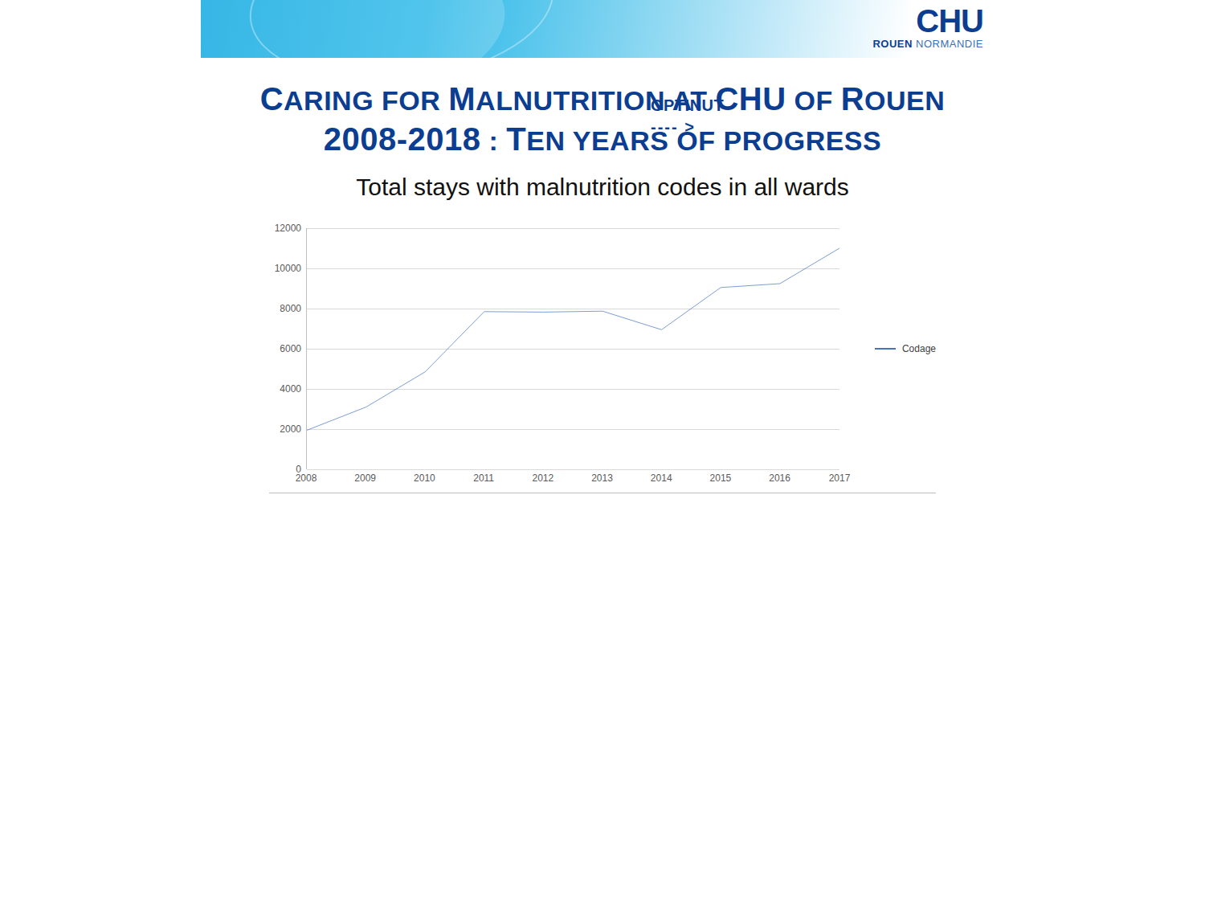CHU
ROUEN NORMANDIE
CARING FOR MALNUTRITION AT CHU OF ROUEN
2008-2018 : TEN YEARS OF PROGRESS
Total stays with malnutrition codes in all wards
12000 10000 8000 6000 4000 2000 0
2008 2009 2010 2011 2012 2013 2014 2015 2016 2017
Codage
OPTINUT ---- >